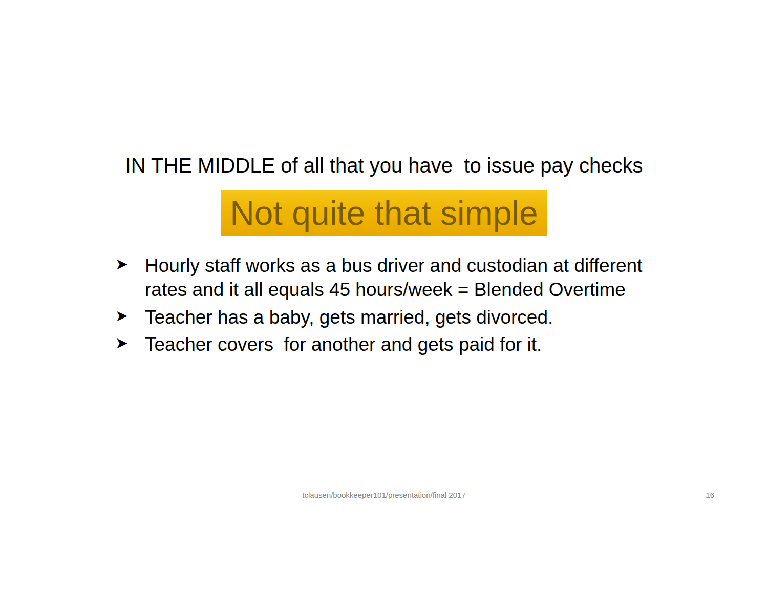IN THE MIDDLE of all that you have to issue pay checks
Not quite that simple
Hourly staff works as a bus driver and custodian at different rates and it all equals 45 hours/week = Blended Overtime
Teacher has a baby, gets married, gets divorced.
Teacher covers for another and gets paid for it.
tclausen/bookkeeper101/presentation/final 2017
16